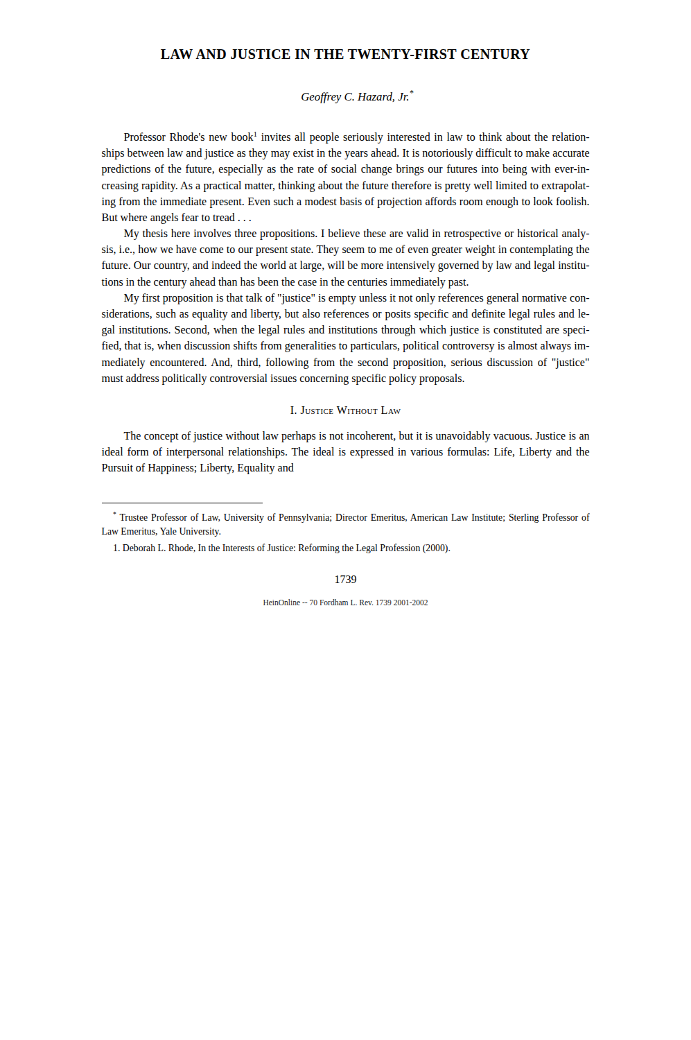Law and Justice in the Twenty-First Century
Geoffrey C. Hazard, Jr.*
Professor Rhode's new book1 invites all people seriously interested in law to think about the relationships between law and justice as they may exist in the years ahead. It is notoriously difficult to make accurate predictions of the future, especially as the rate of social change brings our futures into being with ever-increasing rapidity. As a practical matter, thinking about the future therefore is pretty well limited to extrapolating from the immediate present. Even such a modest basis of projection affords room enough to look foolish. But where angels fear to tread . . .
My thesis here involves three propositions. I believe these are valid in retrospective or historical analysis, i.e., how we have come to our present state. They seem to me of even greater weight in contemplating the future. Our country, and indeed the world at large, will be more intensively governed by law and legal institutions in the century ahead than has been the case in the centuries immediately past.
My first proposition is that talk of "justice" is empty unless it not only references general normative considerations, such as equality and liberty, but also references or posits specific and definite legal rules and legal institutions. Second, when the legal rules and institutions through which justice is constituted are specified, that is, when discussion shifts from generalities to particulars, political controversy is almost always immediately encountered. And, third, following from the second proposition, serious discussion of "justice" must address politically controversial issues concerning specific policy proposals.
I. Justice Without Law
The concept of justice without law perhaps is not incoherent, but it is unavoidably vacuous. Justice is an ideal form of interpersonal relationships. The ideal is expressed in various formulas: Life, Liberty and the Pursuit of Happiness; Liberty, Equality and
* Trustee Professor of Law, University of Pennsylvania; Director Emeritus, American Law Institute; Sterling Professor of Law Emeritus, Yale University.
1. Deborah L. Rhode, In the Interests of Justice: Reforming the Legal Profession (2000).
1739
HeinOnline -- 70 Fordham L. Rev. 1739 2001-2002